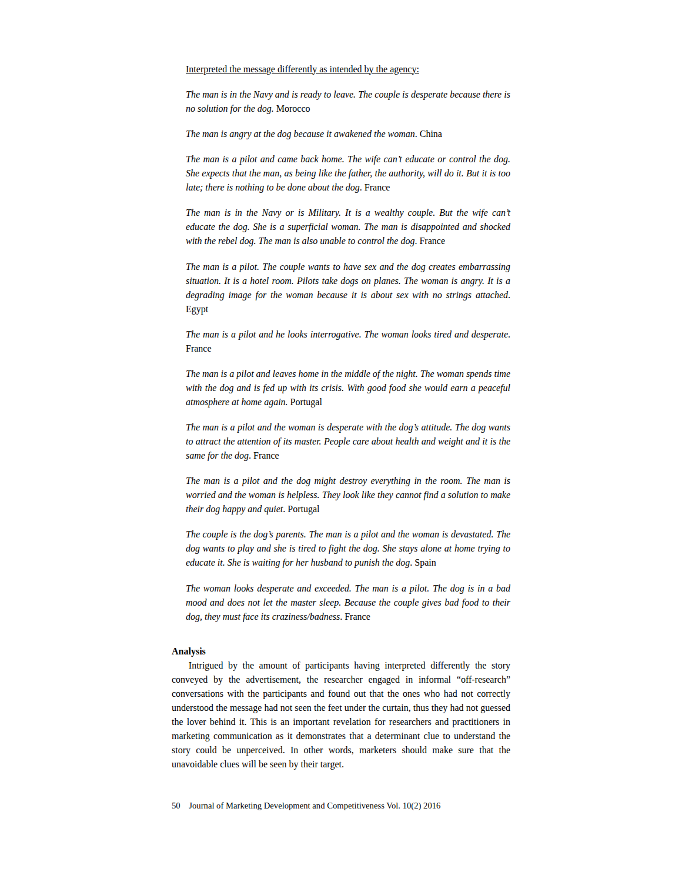Interpreted the message differently as intended by the agency:
The man is in the Navy and is ready to leave. The couple is desperate because there is no solution for the dog. Morocco
The man is angry at the dog because it awakened the woman. China
The man is a pilot and came back home. The wife can’t educate or control the dog. She expects that the man, as being like the father, the authority, will do it. But it is too late; there is nothing to be done about the dog. France
The man is in the Navy or is Military. It is a wealthy couple. But the wife can’t educate the dog. She is a superficial woman. The man is disappointed and shocked with the rebel dog. The man is also unable to control the dog. France
The man is a pilot. The couple wants to have sex and the dog creates embarrassing situation. It is a hotel room. Pilots take dogs on planes. The woman is angry. It is a degrading image for the woman because it is about sex with no strings attached. Egypt
The man is a pilot and he looks interrogative. The woman looks tired and desperate. France
The man is a pilot and leaves home in the middle of the night. The woman spends time with the dog and is fed up with its crisis. With good food she would earn a peaceful atmosphere at home again. Portugal
The man is a pilot and the woman is desperate with the dog’s attitude. The dog wants to attract the attention of its master. People care about health and weight and it is the same for the dog. France
The man is a pilot and the dog might destroy everything in the room. The man is worried and the woman is helpless. They look like they cannot find a solution to make their dog happy and quiet. Portugal
The couple is the dog’s parents. The man is a pilot and the woman is devastated. The dog wants to play and she is tired to fight the dog. She stays alone at home trying to educate it. She is waiting for her husband to punish the dog. Spain
The woman looks desperate and exceeded. The man is a pilot. The dog is in a bad mood and does not let the master sleep. Because the couple gives bad food to their dog, they must face its craziness/badness. France
Analysis
Intrigued by the amount of participants having interpreted differently the story conveyed by the advertisement, the researcher engaged in informal “off-research” conversations with the participants and found out that the ones who had not correctly understood the message had not seen the feet under the curtain, thus they had not guessed the lover behind it. This is an important revelation for researchers and practitioners in marketing communication as it demonstrates that a determinant clue to understand the story could be unperceived. In other words, marketers should make sure that the unavoidable clues will be seen by their target.
50 Journal of Marketing Development and Competitiveness Vol. 10(2) 2016